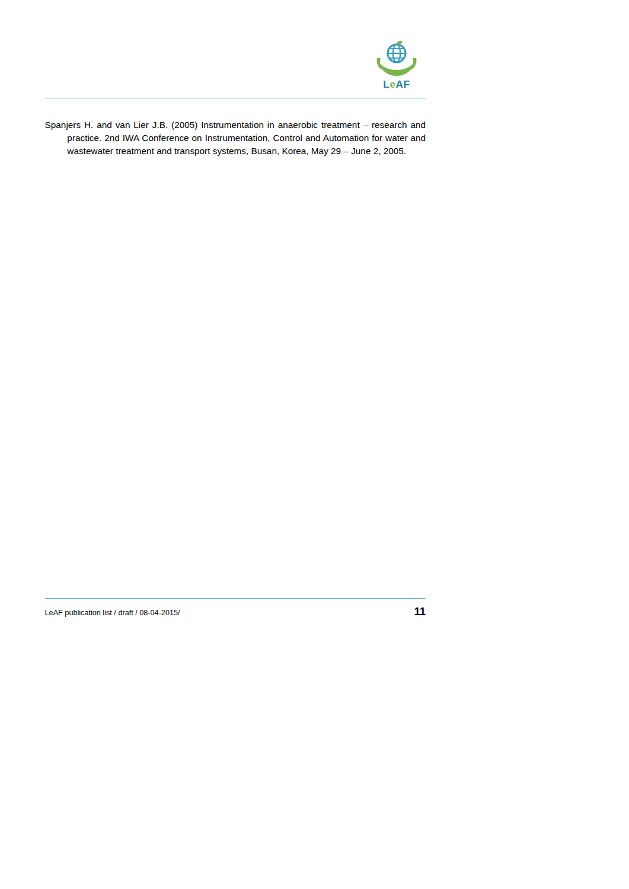Le AF
Spanjers H. and van Lier J.B. (2005) Instrumentation in anaerobic treatment – research and practice. 2nd IWA Conference on Instrumentation, Control and Automation for water and wastewater treatment and transport systems, Busan, Korea, May 29 – June 2, 2005.
LeAF publication list / draft / 08-04-2015/
11